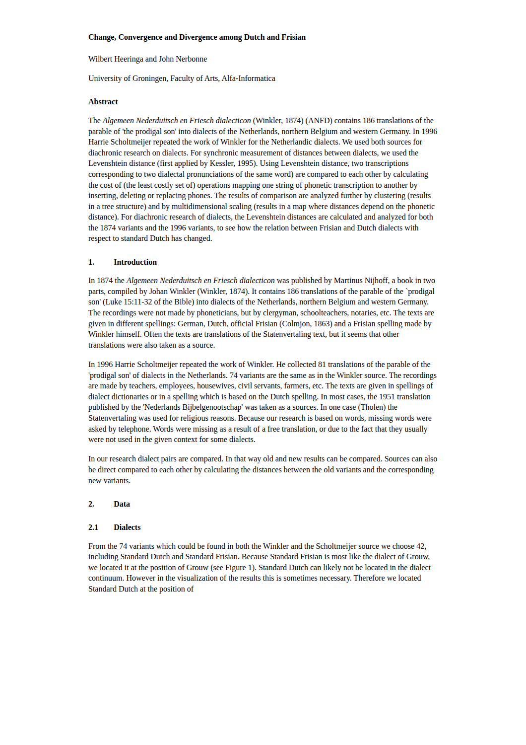Change, Convergence and Divergence among Dutch and Frisian
Wilbert Heeringa and John Nerbonne
University of Groningen, Faculty of Arts, Alfa-Informatica
Abstract
The Algemeen Nederduitsch en Friesch dialecticon (Winkler, 1874) (ANFD) contains 186 translations of the parable of 'the prodigal son' into dialects of the Netherlands, northern Belgium and western Germany. In 1996 Harrie Scholtmeijer repeated the work of Winkler for the Netherlandic dialects. We used both sources for diachronic research on dialects. For synchronic measurement of distances between dialects, we used the Levenshtein distance (first applied by Kessler, 1995). Using Levenshtein distance, two transcriptions corresponding to two dialectal pronunciations of the same word) are compared to each other by calculating the cost of (the least costly set of) operations mapping one string of phonetic transcription to another by inserting, deleting or replacing phones. The results of comparison are analyzed further by clustering (results in a tree structure) and by multidimensional scaling (results in a map where distances depend on the phonetic distance). For diachronic research of dialects, the Levenshtein distances are calculated and analyzed for both the 1874 variants and the 1996 variants, to see how the relation between Frisian and Dutch dialects with respect to standard Dutch has changed.
1. Introduction
In 1874 the Algemeen Nederduitsch en Friesch dialecticon was published by Martinus Nijhoff, a book in two parts, compiled by Johan Winkler (Winkler, 1874). It contains 186 translations of the parable of the `prodigal son' (Luke 15:11-32 of the Bible) into dialects of the Netherlands, northern Belgium and western Germany. The recordings were not made by phoneticians, but by clergyman, schoolteachers, notaries, etc. The texts are given in different spellings: German, Dutch, official Frisian (Colmjon, 1863) and a Frisian spelling made by Winkler himself. Often the texts are translations of the Statenvertaling text, but it seems that other translations were also taken as a source.
In 1996 Harrie Scholtmeijer repeated the work of Winkler. He collected 81 translations of the parable of the 'prodigal son' of dialects in the Netherlands. 74 variants are the same as in the Winkler source. The recordings are made by teachers, employees, housewives, civil servants, farmers, etc. The texts are given in spellings of dialect dictionaries or in a spelling which is based on the Dutch spelling. In most cases, the 1951 translation published by the 'Nederlands Bijbelgenootschap' was taken as a sources. In one case (Tholen) the Statenvertaling was used for religious reasons. Because our research is based on words, missing words were asked by telephone. Words were missing as a result of a free translation, or due to the fact that they usually were not used in the given context for some dialects.
In our research dialect pairs are compared. In that way old and new results can be compared. Sources can also be direct compared to each other by calculating the distances between the old variants and the corresponding new variants.
2. Data
2.1 Dialects
From the 74 variants which could be found in both the Winkler and the Scholtmeijer source we choose 42, including Standard Dutch and Standard Frisian. Because Standard Frisian is most like the dialect of Grouw, we located it at the position of Grouw (see Figure 1). Standard Dutch can likely not be located in the dialect continuum. However in the visualization of the results this is sometimes necessary. Therefore we located Standard Dutch at the position of